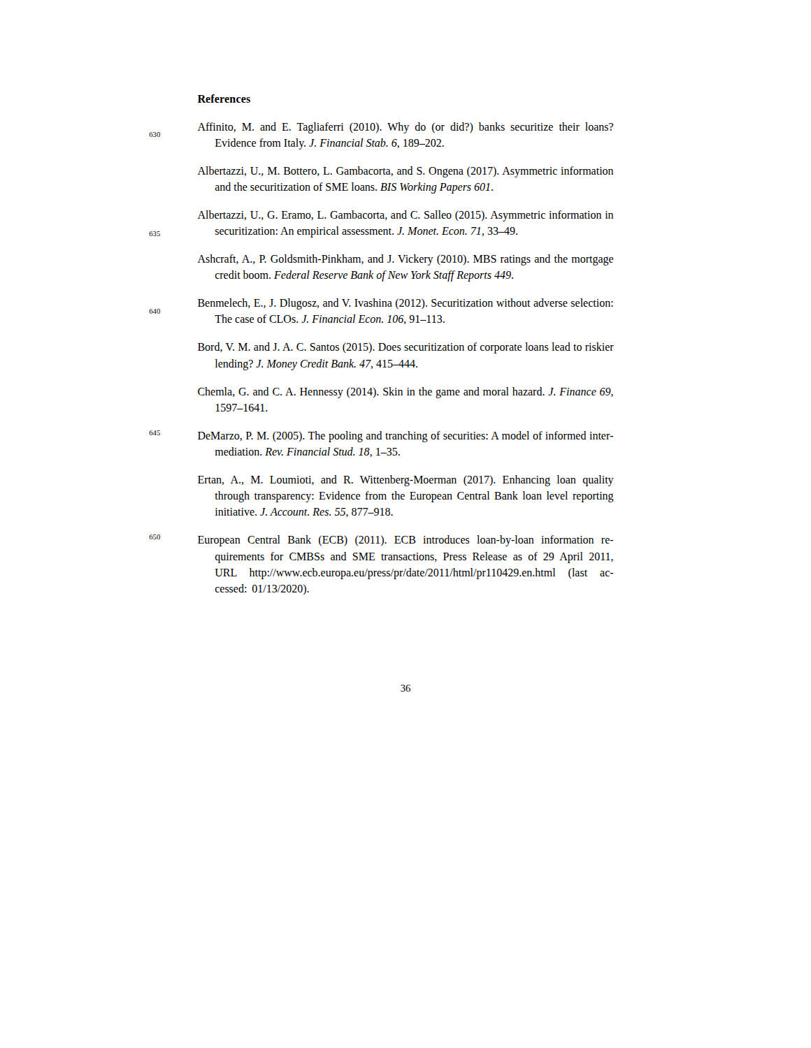References
Affinito, M. and E. Tagliaferri (2010). Why do (or did?) banks securitize their 630 loans? Evidence from Italy. J. Financial Stab. 6, 189–202.
Albertazzi, U., M. Bottero, L. Gambacorta, and S. Ongena (2017). Asymmetric information and the securitization of SME loans. BIS Working Papers 601.
Albertazzi, U., G. Eramo, L. Gambacorta, and C. Salleo (2015). Asymmetric information in securitization: An empirical assessment. J. Monet. Econ. 71, 635 33–49.
Ashcraft, A., P. Goldsmith-Pinkham, and J. Vickery (2010). MBS ratings and the mortgage credit boom. Federal Reserve Bank of New York Staff Reports 449.
Benmelech, E., J. Dlugosz, and V. Ivashina (2012). Securitization without adverse 640 selection: The case of CLOs. J. Financial Econ. 106, 91–113.
Bord, V. M. and J. A. C. Santos (2015). Does securitization of corporate loans lead to riskier lending? J. Money Credit Bank. 47, 415–444.
Chemla, G. and C. A. Hennessy (2014). Skin in the game and moral hazard. J. Finance 69, 1597–1641.
645 DeMarzo, P. M. (2005). The pooling and tranching of securities: A model of informed intermediation. Rev. Financial Stud. 18, 1–35.
Ertan, A., M. Loumioti, and R. Wittenberg-Moerman (2017). Enhancing loan quality through transparency: Evidence from the European Central Bank loan level reporting initiative. J. Account. Res. 55, 877–918.
650 European Central Bank (ECB) (2011). ECB introduces loan-by-loan information requirements for CMBSs and SME transactions, Press Release as of 29 April 2011, URL http://www.ecb.europa.eu/press/pr/date/2011/html/pr110429.en.html (last accessed: 01/13/2020).
36